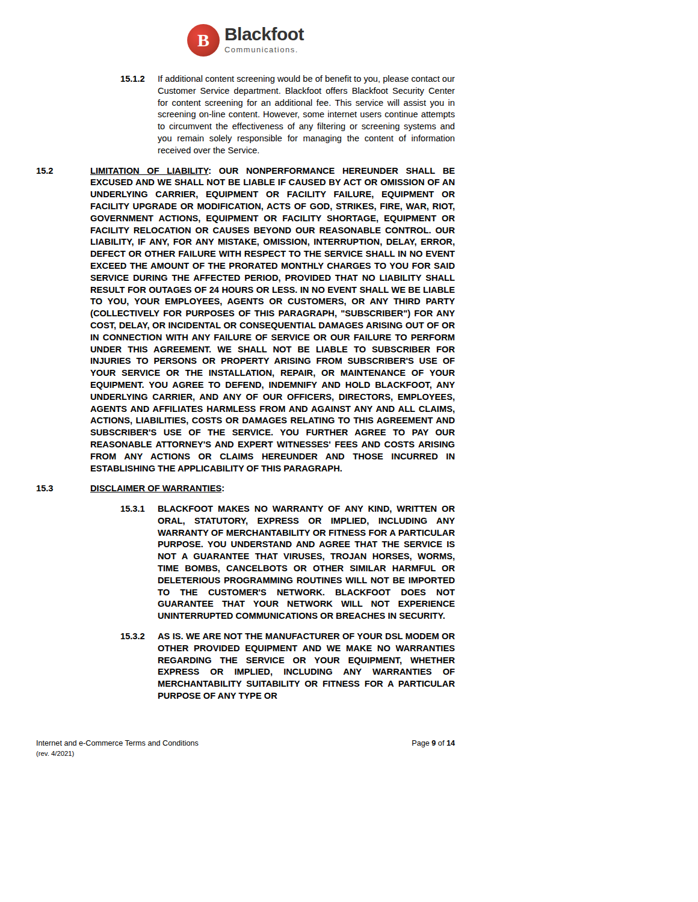Blackfoot
Communications.
15.1.2
If additional content screening would be of benefit to you, please contact our Customer Service department. Blackfoot offers Blackfoot Security Center for content screening for an additional fee. This service will assist you in screening on-line content. However, some internet users continue attempts to circumvent the effectiveness of any filtering or screening systems and you remain solely responsible for managing the content of information received over the Service.
15.2
LIMITATION OF LIABILITY: OUR NONPERFORMANCE HEREUNDER SHALL BE EXCUSED AND WE SHALL NOT BE LIABLE IF CAUSED BY ACT OR OMISSION OF AN UNDERLYING CARRIER, EQUIPMENT OR FACILITY FAILURE, EQUIPMENT OR FACILITY UPGRADE OR MODIFICATION, ACTS OF GOD, STRIKES, FIRE, WAR, RIOT, GOVERNMENT ACTIONS, EQUIPMENT OR FACILITY SHORTAGE, EQUIPMENT OR FACILITY RELOCATION OR CAUSES BEYOND OUR REASONABLE CONTROL. OUR LIABILITY, IF ANY, FOR ANY MISTAKE, OMISSION, INTERRUPTION, DELAY, ERROR, DEFECT OR OTHER FAILURE WITH RESPECT TO THE SERVICE SHALL IN NO EVENT EXCEED THE AMOUNT OF THE PRORATED MONTHLY CHARGES TO YOU FOR SAID SERVICE DURING THE AFFECTED PERIOD, PROVIDED THAT NO LIABILITY SHALL RESULT FOR OUTAGES OF 24 HOURS OR LESS. IN NO EVENT SHALL WE BE LIABLE TO YOU, YOUR EMPLOYEES, AGENTS OR CUSTOMERS, OR ANY THIRD PARTY (COLLECTIVELY FOR PURPOSES OF THIS PARAGRAPH, "SUBSCRIBER") FOR ANY COST, DELAY, OR INCIDENTAL OR CONSEQUENTIAL DAMAGES ARISING OUT OF OR IN CONNECTION WITH ANY FAILURE OF SERVICE OR OUR FAILURE TO PERFORM UNDER THIS AGREEMENT. WE SHALL NOT BE LIABLE TO SUBSCRIBER FOR INJURIES TO PERSONS OR PROPERTY ARISING FROM SUBSCRIBER'S USE OF YOUR SERVICE OR THE INSTALLATION, REPAIR, OR MAINTENANCE OF YOUR EQUIPMENT. YOU AGREE TO DEFEND, INDEMNIFY AND HOLD BLACKFOOT, ANY UNDERLYING CARRIER, AND ANY OF OUR OFFICERS, DIRECTORS, EMPLOYEES, AGENTS AND AFFILIATES HARMLESS FROM AND AGAINST ANY AND ALL CLAIMS, ACTIONS, LIABILITIES, COSTS OR DAMAGES RELATING TO THIS AGREEMENT AND SUBSCRIBER'S USE OF THE SERVICE. YOU FURTHER AGREE TO PAY OUR REASONABLE ATTORNEY'S AND EXPERT WITNESSES' FEES AND COSTS ARISING FROM ANY ACTIONS OR CLAIMS HEREUNDER AND THOSE INCURRED IN ESTABLISHING THE APPLICABILITY OF THIS PARAGRAPH.
15.3
DISCLAIMER OF WARRANTIES:
15.3.1
BLACKFOOT MAKES NO WARRANTY OF ANY KIND, WRITTEN OR ORAL, STATUTORY, EXPRESS OR IMPLIED, INCLUDING ANY WARRANTY OF MERCHANTABILITY OR FITNESS FOR A PARTICULAR PURPOSE. YOU UNDERSTAND AND AGREE THAT THE SERVICE IS NOT A GUARANTEE THAT VIRUSES, TROJAN HORSES, WORMS, TIME BOMBS, CANCELBOTS OR OTHER SIMILAR HARMFUL OR DELETERIOUS PROGRAMMING ROUTINES WILL NOT BE IMPORTED TO THE CUSTOMER'S NETWORK. BLACKFOOT DOES NOT GUARANTEE THAT YOUR NETWORK WILL NOT EXPERIENCE UNINTERRUPTED COMMUNICATIONS OR BREACHES IN SECURITY.
15.3.2
AS IS. WE ARE NOT THE MANUFACTURER OF YOUR DSL MODEM OR OTHER PROVIDED EQUIPMENT AND WE MAKE NO WARRANTIES REGARDING THE SERVICE OR YOUR EQUIPMENT, WHETHER EXPRESS OR IMPLIED, INCLUDING ANY WARRANTIES OF MERCHANTABILITY SUITABILITY OR FITNESS FOR A PARTICULAR PURPOSE OF ANY TYPE OR
Internet and e-Commerce Terms and Conditions
(rev. 4/2021)
Page 9 of 14